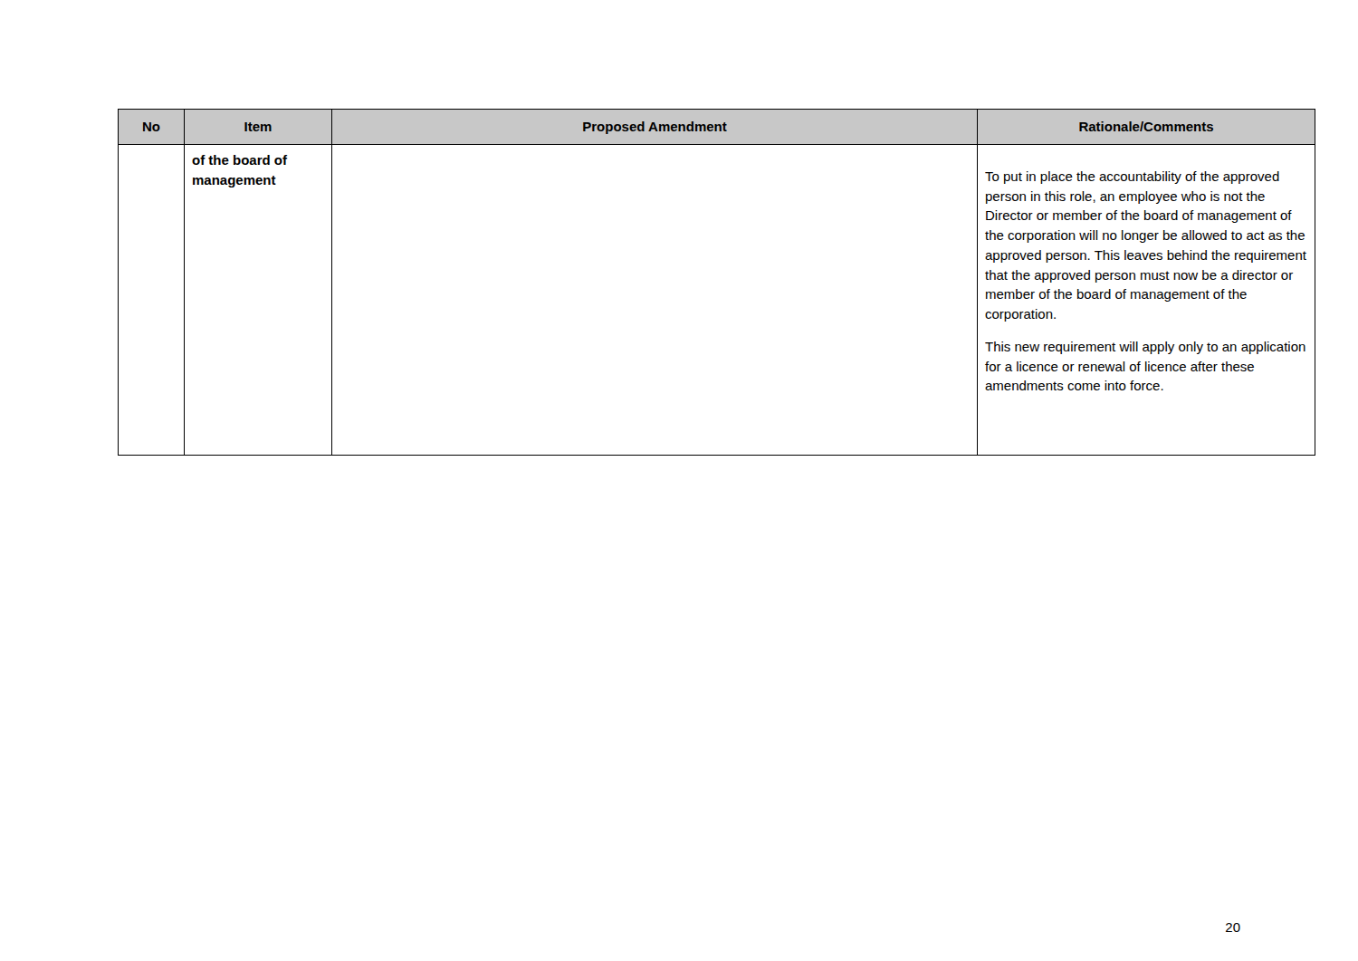| No | Item | Proposed Amendment | Rationale/Comments |
| --- | --- | --- | --- |
| | of the board of management | | To put in place the accountability of the approved person in this role, an employee who is not the Director or member of the board of management of the corporation will no longer be allowed to act as the approved person. This leaves behind the requirement that the approved person must now be a director or member of the board of management of the corporation. This new requirement will apply only to an application for a licence or renewal of licence after these amendments come into force. |
20